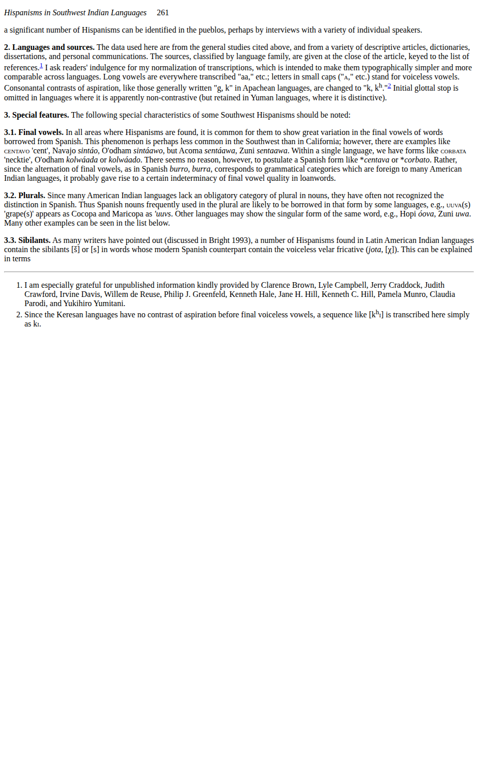Hispanisms in Southwest Indian Languages 261
a significant number of Hispanisms can be identified in the pueblos, perhaps by interviews with a variety of individual speakers.
2. Languages and sources. The data used here are from the general studies cited above, and from a variety of descriptive articles, dictionaries, dissertations, and personal communications. The sources, classified by language family, are given at the close of the article, keyed to the list of references.1 I ask readers' indulgence for my normalization of transcriptions, which is intended to make them typographically simpler and more comparable across languages. Long vowels are everywhere transcribed "aa," etc.; letters in small caps ("a," etc.) stand for voiceless vowels. Consonantal contrasts of aspiration, like those generally written "g, k" in Apachean languages, are changed to "k, kh."2 Initial glottal stop is omitted in languages where it is apparently non-contrastive (but retained in Yuman languages, where it is distinctive).
3. Special features. The following special characteristics of some Southwest Hispanisms should be noted:
3.1. Final vowels. In all areas where Hispanisms are found, it is common for them to show great variation in the final vowels of words borrowed from Spanish. This phenomenon is perhaps less common in the Southwest than in California; however, there are examples like centavo 'cent', Navajo sintáo, O'odham sintáawo, but Acoma sentáawa, Zuni sentaawa. Within a single language, we have forms like corbata 'necktie', O'odham kolwáada or kolwáado. There seems no reason, however, to postulate a Spanish form like *centava or *corbato. Rather, since the alternation of final vowels, as in Spanish burro, burra, corresponds to grammatical categories which are foreign to many American Indian languages, it probably gave rise to a certain indeterminacy of final vowel quality in loanwords.
3.2. Plurals. Since many American Indian languages lack an obligatory category of plural in nouns, they have often not recognized the distinction in Spanish. Thus Spanish nouns frequently used in the plural are likely to be borrowed in that form by some languages, e.g., uuva(s) 'grape(s)' appears as Cocopa and Maricopa as 'uuvs. Other languages may show the singular form of the same word, e.g., Hopi óova, Zuni uwa. Many other examples can be seen in the list below.
3.3. Sibilants. As many writers have pointed out (discussed in Bright 1993), a number of Hispanisms found in Latin American Indian languages contain the sibilants [š] or [s] in words whose modern Spanish counterpart contain the voiceless velar fricative (jota, [χ]). This can be explained in terms
I am especially grateful for unpublished information kindly provided by Clarence Brown, Lyle Campbell, Jerry Craddock, Judith Crawford, Irvine Davis, Willem de Reuse, Philip J. Greenfeld, Kenneth Hale, Jane H. Hill, Kenneth C. Hill, Pamela Munro, Claudia Parodi, and Yukihiro Yumitani.
Since the Keresan languages have no contrast of aspiration before final voiceless vowels, a sequence like [khi] is transcribed here simply as ki.